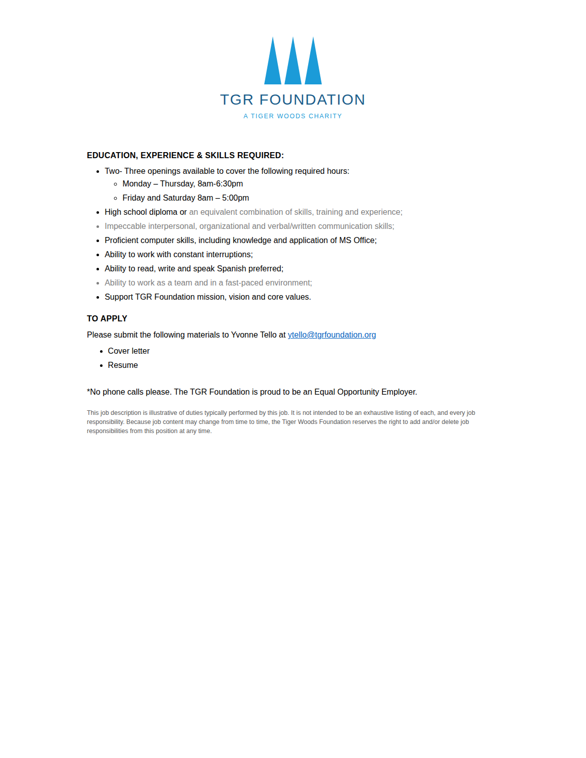TGR FOUNDATION
A TIGER WOODS CHARITY
EDUCATION, EXPERIENCE & SKILLS REQUIRED:
Two- Three openings available to cover the following required hours:
Monday – Thursday, 8am-6:30pm
Friday and Saturday 8am – 5:00pm
High school diploma or an equivalent combination of skills, training and experience;
Impeccable interpersonal, organizational and verbal/written communication skills;
Proficient computer skills, including knowledge and application of MS Office;
Ability to work with constant interruptions;
Ability to read, write and speak Spanish preferred;
Ability to work as a team and in a fast-paced environment;
Support TGR Foundation mission, vision and core values.
TO APPLY
Please submit the following materials to Yvonne Tello at ytello@tgrfoundation.org
Cover letter
Resume
*No phone calls please. The TGR Foundation is proud to be an Equal Opportunity Employer.
This job description is illustrative of duties typically performed by this job. It is not intended to be an exhaustive listing of each, and every job responsibility. Because job content may change from time to time, the Tiger Woods Foundation reserves the right to add and/or delete job responsibilities from this position at any time.